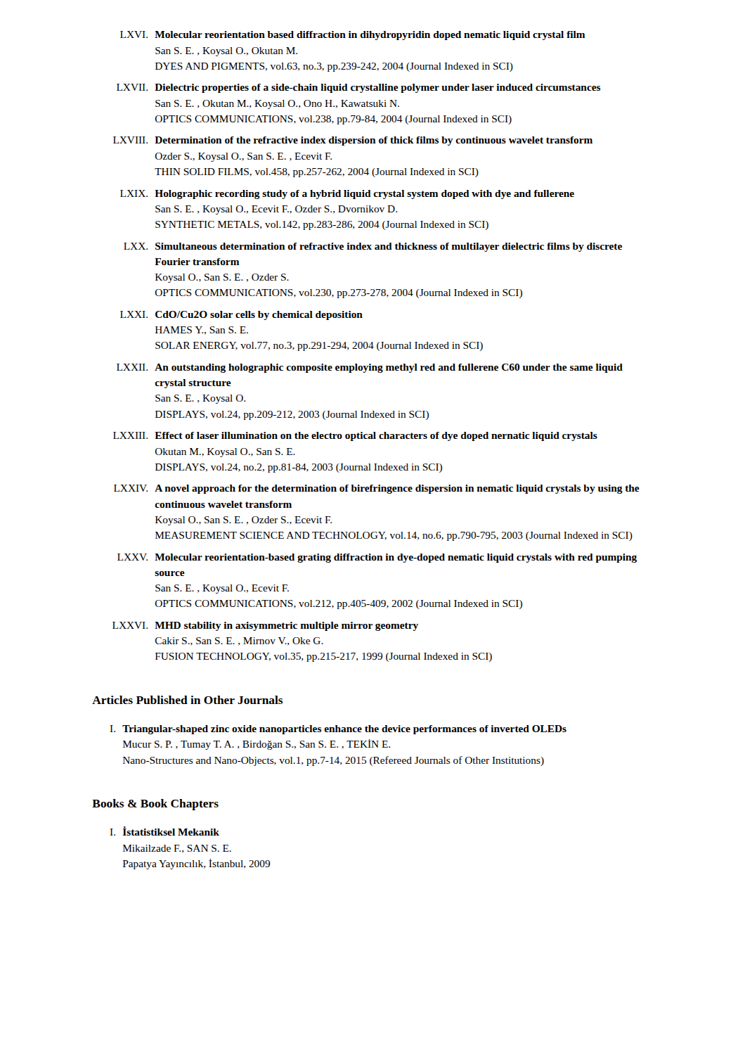LXVI.
Molecular reorientation based diffraction in dihydropyridin doped nematic liquid crystal film
San S. E. , Koysal O., Okutan M.
DYES AND PIGMENTS, vol.63, no.3, pp.239-242, 2004 (Journal Indexed in SCI)
LXVII.
Dielectric properties of a side-chain liquid crystalline polymer under laser induced circumstances
San S. E. , Okutan M., Koysal O., Ono H., Kawatsuki N.
OPTICS COMMUNICATIONS, vol.238, pp.79-84, 2004 (Journal Indexed in SCI)
LXVIII.
Determination of the refractive index dispersion of thick films by continuous wavelet transform
Ozder S., Koysal O., San S. E. , Ecevit F.
THIN SOLID FILMS, vol.458, pp.257-262, 2004 (Journal Indexed in SCI)
LXIX.
Holographic recording study of a hybrid liquid crystal system doped with dye and fullerene
San S. E. , Koysal O., Ecevit F., Ozder S., Dvornikov D.
SYNTHETIC METALS, vol.142, pp.283-286, 2004 (Journal Indexed in SCI)
LXX.
Simultaneous determination of refractive index and thickness of multilayer dielectric films by discrete Fourier transform
Koysal O., San S. E. , Ozder S.
OPTICS COMMUNICATIONS, vol.230, pp.273-278, 2004 (Journal Indexed in SCI)
LXXI.
CdO/Cu2O solar cells by chemical deposition
HAMES Y., San S. E.
SOLAR ENERGY, vol.77, no.3, pp.291-294, 2004 (Journal Indexed in SCI)
LXXII.
An outstanding holographic composite employing methyl red and fullerene C60 under the same liquid crystal structure
San S. E. , Koysal O.
DISPLAYS, vol.24, pp.209-212, 2003 (Journal Indexed in SCI)
LXXIII.
Effect of laser illumination on the electro optical characters of dye doped nernatic liquid crystals
Okutan M., Koysal O., San S. E.
DISPLAYS, vol.24, no.2, pp.81-84, 2003 (Journal Indexed in SCI)
LXXIV.
A novel approach for the determination of birefringence dispersion in nematic liquid crystals by using the continuous wavelet transform
Koysal O., San S. E. , Ozder S., Ecevit F.
MEASUREMENT SCIENCE AND TECHNOLOGY, vol.14, no.6, pp.790-795, 2003 (Journal Indexed in SCI)
LXXV.
Molecular reorientation-based grating diffraction in dye-doped nematic liquid crystals with red pumping source
San S. E. , Koysal O., Ecevit F.
OPTICS COMMUNICATIONS, vol.212, pp.405-409, 2002 (Journal Indexed in SCI)
LXXVI.
MHD stability in axisymmetric multiple mirror geometry
Cakir S., San S. E. , Mirnov V., Oke G.
FUSION TECHNOLOGY, vol.35, pp.215-217, 1999 (Journal Indexed in SCI)
Articles Published in Other Journals
I.
Triangular-shaped zinc oxide nanoparticles enhance the device performances of inverted OLEDs
Mucur S. P. , Tumay T. A. , Birdoǧan S., San S. E. , TEKİN E.
Nano-Structures and Nano-Objects, vol.1, pp.7-14, 2015 (Refereed Journals of Other Institutions)
Books & Book Chapters
I.
İstatistiksel Mekanik
Mikailzade F., SAN S. E.
Papatya Yayıncılık, İstanbul, 2009